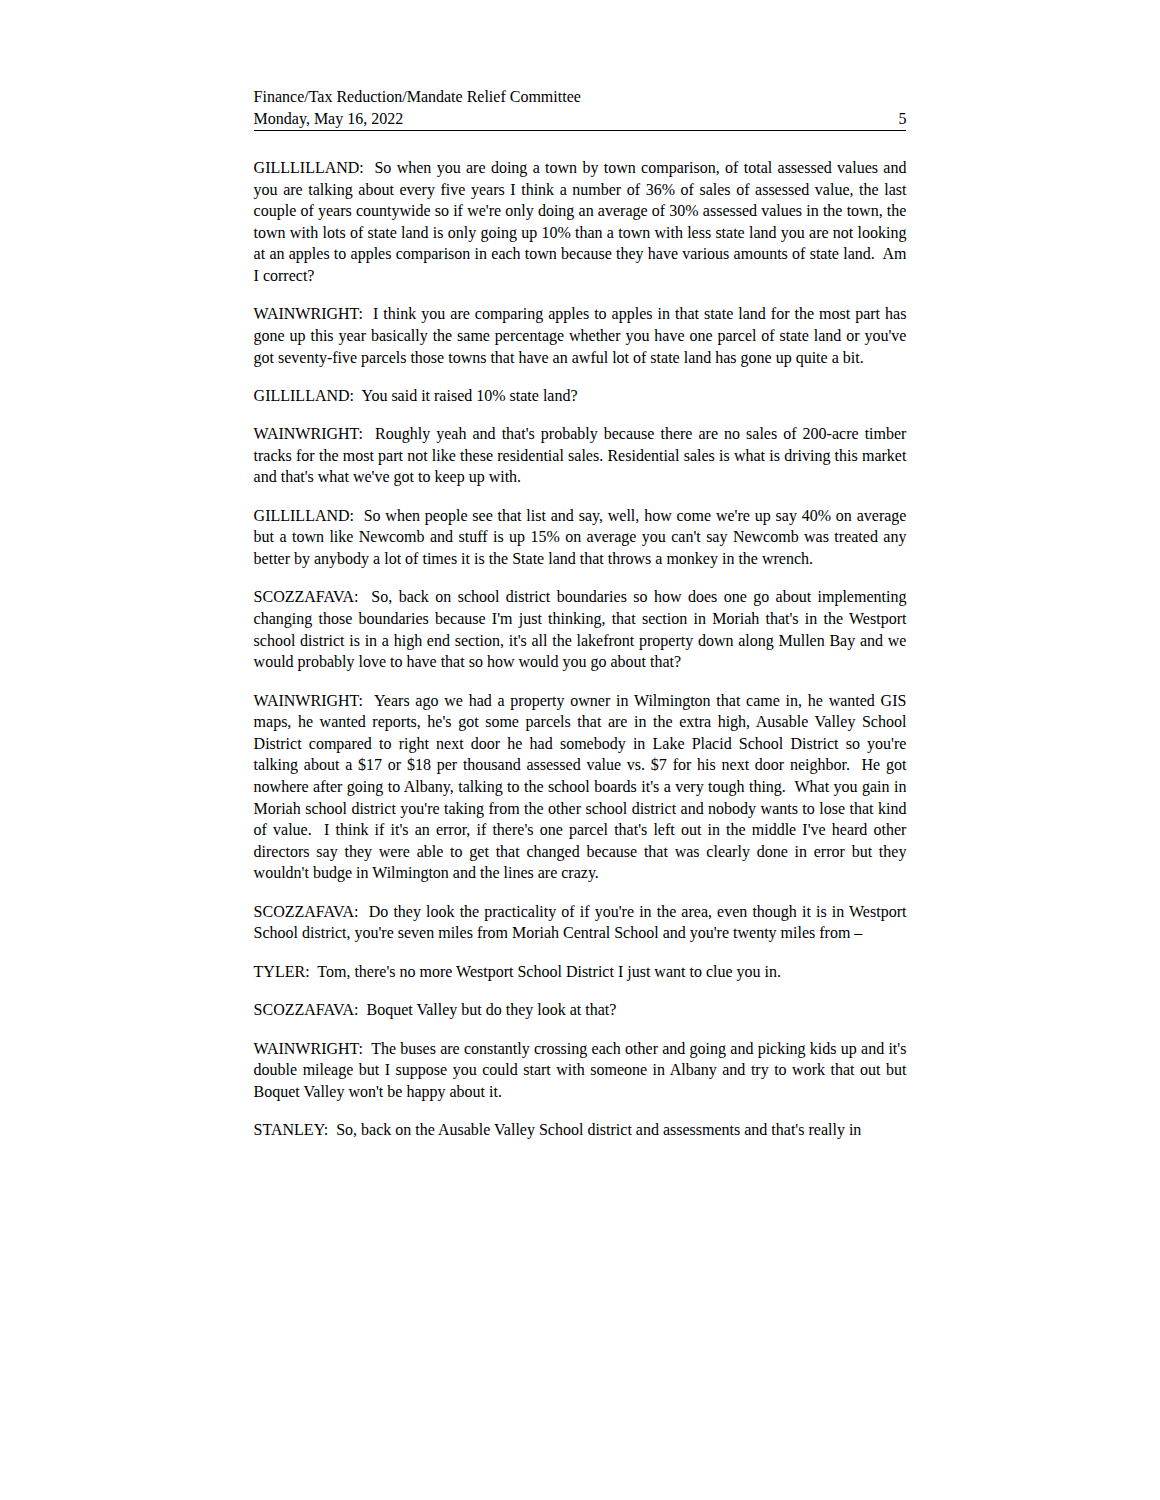Finance/Tax Reduction/Mandate Relief Committee
Monday, May 16, 2022 5
GILLLILLAND: So when you are doing a town by town comparison, of total assessed values and you are talking about every five years I think a number of 36% of sales of assessed value, the last couple of years countywide so if we're only doing an average of 30% assessed values in the town, the town with lots of state land is only going up 10% than a town with less state land you are not looking at an apples to apples comparison in each town because they have various amounts of state land. Am I correct?
WAINWRIGHT: I think you are comparing apples to apples in that state land for the most part has gone up this year basically the same percentage whether you have one parcel of state land or you've got seventy-five parcels those towns that have an awful lot of state land has gone up quite a bit.
GILLILLAND: You said it raised 10% state land?
WAINWRIGHT: Roughly yeah and that's probably because there are no sales of 200-acre timber tracks for the most part not like these residential sales. Residential sales is what is driving this market and that's what we've got to keep up with.
GILLILLAND: So when people see that list and say, well, how come we're up say 40% on average but a town like Newcomb and stuff is up 15% on average you can't say Newcomb was treated any better by anybody a lot of times it is the State land that throws a monkey in the wrench.
SCOZZAFAVA: So, back on school district boundaries so how does one go about implementing changing those boundaries because I'm just thinking, that section in Moriah that's in the Westport school district is in a high end section, it's all the lakefront property down along Mullen Bay and we would probably love to have that so how would you go about that?
WAINWRIGHT: Years ago we had a property owner in Wilmington that came in, he wanted GIS maps, he wanted reports, he's got some parcels that are in the extra high, Ausable Valley School District compared to right next door he had somebody in Lake Placid School District so you're talking about a $17 or $18 per thousand assessed value vs. $7 for his next door neighbor. He got nowhere after going to Albany, talking to the school boards it's a very tough thing. What you gain in Moriah school district you're taking from the other school district and nobody wants to lose that kind of value. I think if it's an error, if there's one parcel that's left out in the middle I've heard other directors say they were able to get that changed because that was clearly done in error but they wouldn't budge in Wilmington and the lines are crazy.
SCOZZAFAVA: Do they look the practicality of if you're in the area, even though it is in Westport School district, you're seven miles from Moriah Central School and you're twenty miles from –
TYLER: Tom, there's no more Westport School District I just want to clue you in.
SCOZZAFAVA: Boquet Valley but do they look at that?
WAINWRIGHT: The buses are constantly crossing each other and going and picking kids up and it's double mileage but I suppose you could start with someone in Albany and try to work that out but Boquet Valley won't be happy about it.
STANLEY: So, back on the Ausable Valley School district and assessments and that's really in